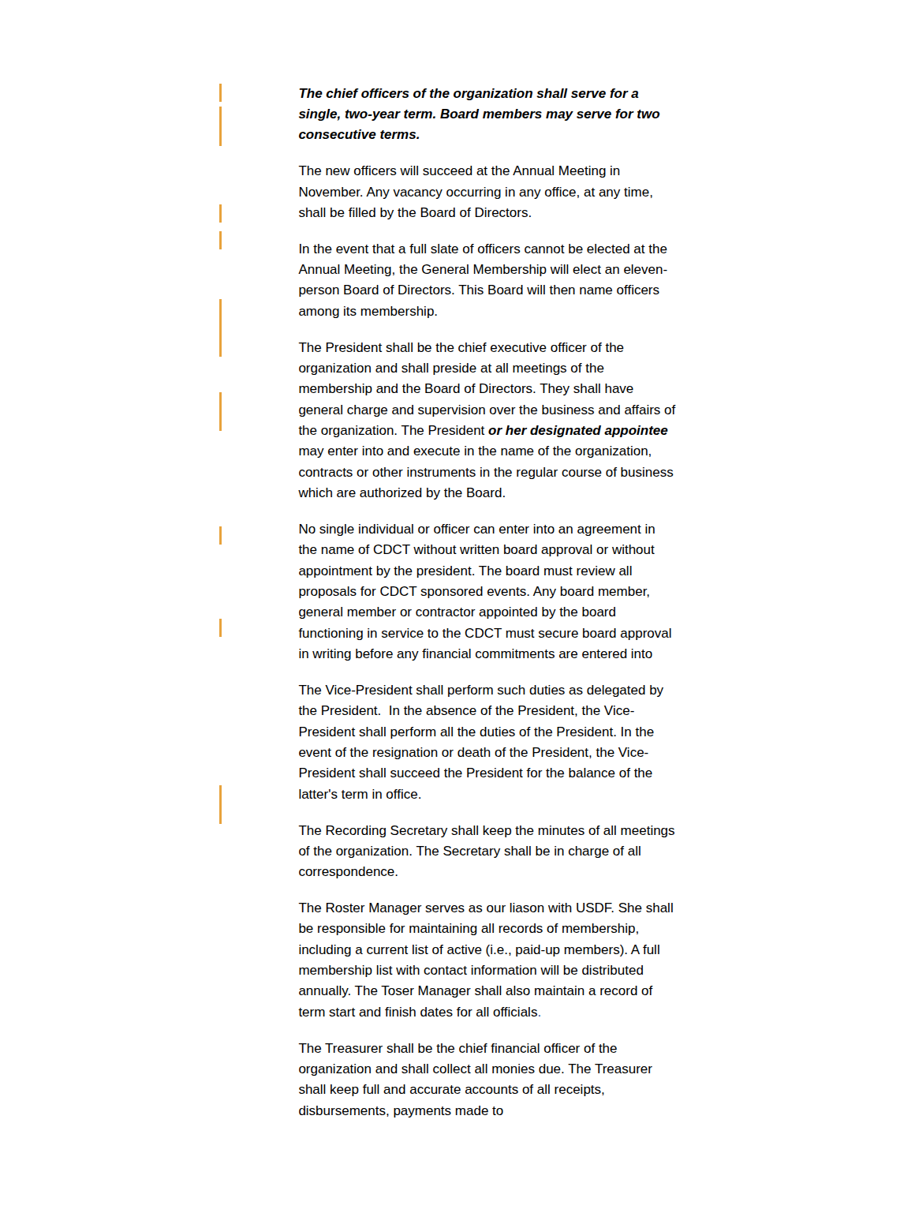The chief officers of the organization shall serve for a single, two-year term. Board members may serve for two consecutive terms.
The new officers will succeed at the Annual Meeting in November. Any vacancy occurring in any office, at any time, shall be filled by the Board of Directors.
In the event that a full slate of officers cannot be elected at the Annual Meeting, the General Membership will elect an eleven-person Board of Directors. This Board will then name officers among its membership.
The President shall be the chief executive officer of the organization and shall preside at all meetings of the membership and the Board of Directors. They shall have general charge and supervision over the business and affairs of the organization. The President or her designated appointee may enter into and execute in the name of the organization, contracts or other instruments in the regular course of business which are authorized by the Board.
No single individual or officer can enter into an agreement in the name of CDCT without written board approval or without appointment by the president. The board must review all proposals for CDCT sponsored events. Any board member, general member or contractor appointed by the board functioning in service to the CDCT must secure board approval in writing before any financial commitments are entered into
The Vice-President shall perform such duties as delegated by the President. In the absence of the President, the Vice-President shall perform all the duties of the President. In the event of the resignation or death of the President, the Vice-President shall succeed the President for the balance of the latter's term in office.
The Recording Secretary shall keep the minutes of all meetings of the organization. The Secretary shall be in charge of all correspondence.
The Roster Manager serves as our liason with USDF. She shall be responsible for maintaining all records of membership, including a current list of active (i.e., paid-up members). A full membership list with contact information will be distributed annually. The Toser Manager shall also maintain a record of term start and finish dates for all officials.
The Treasurer shall be the chief financial officer of the organization and shall collect all monies due. The Treasurer shall keep full and accurate accounts of all receipts, disbursements, payments made to